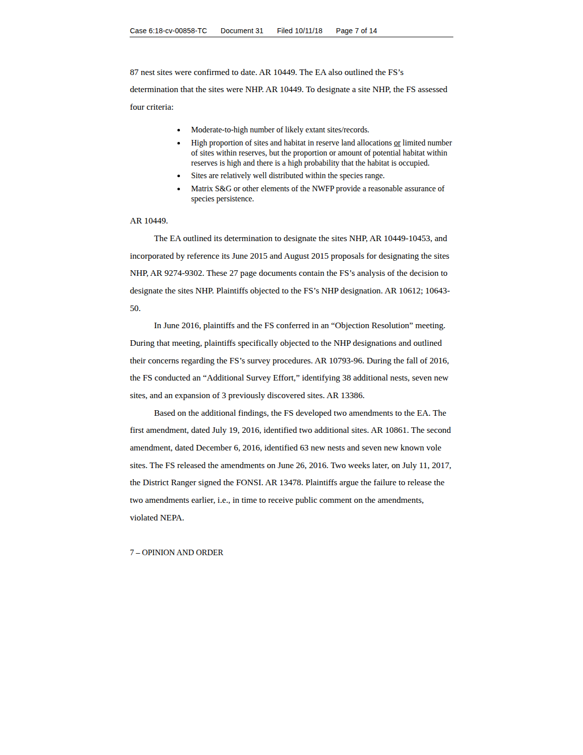Case 6:18-cv-00858-TC Document 31 Filed 10/11/18 Page 7 of 14
87 nest sites were confirmed to date. AR 10449. The EA also outlined the FS’s determination that the sites were NHP. AR 10449. To designate a site NHP, the FS assessed four criteria:
Moderate-to-high number of likely extant sites/records.
High proportion of sites and habitat in reserve land allocations or limited number of sites within reserves, but the proportion or amount of potential habitat within reserves is high and there is a high probability that the habitat is occupied.
Sites are relatively well distributed within the species range.
Matrix S&G or other elements of the NWFP provide a reasonable assurance of species persistence.
AR 10449.
The EA outlined its determination to designate the sites NHP, AR 10449-10453, and incorporated by reference its June 2015 and August 2015 proposals for designating the sites NHP, AR 9274-9302. These 27 page documents contain the FS’s analysis of the decision to designate the sites NHP. Plaintiffs objected to the FS’s NHP designation. AR 10612; 10643-50.
In June 2016, plaintiffs and the FS conferred in an “Objection Resolution” meeting. During that meeting, plaintiffs specifically objected to the NHP designations and outlined their concerns regarding the FS’s survey procedures. AR 10793-96. During the fall of 2016, the FS conducted an “Additional Survey Effort,” identifying 38 additional nests, seven new sites, and an expansion of 3 previously discovered sites. AR 13386.
Based on the additional findings, the FS developed two amendments to the EA. The first amendment, dated July 19, 2016, identified two additional sites. AR 10861. The second amendment, dated December 6, 2016, identified 63 new nests and seven new known vole sites. The FS released the amendments on June 26, 2016. Two weeks later, on July 11, 2017, the District Ranger signed the FONSI. AR 13478. Plaintiffs argue the failure to release the two amendments earlier, i.e., in time to receive public comment on the amendments, violated NEPA.
7 – OPINION AND ORDER